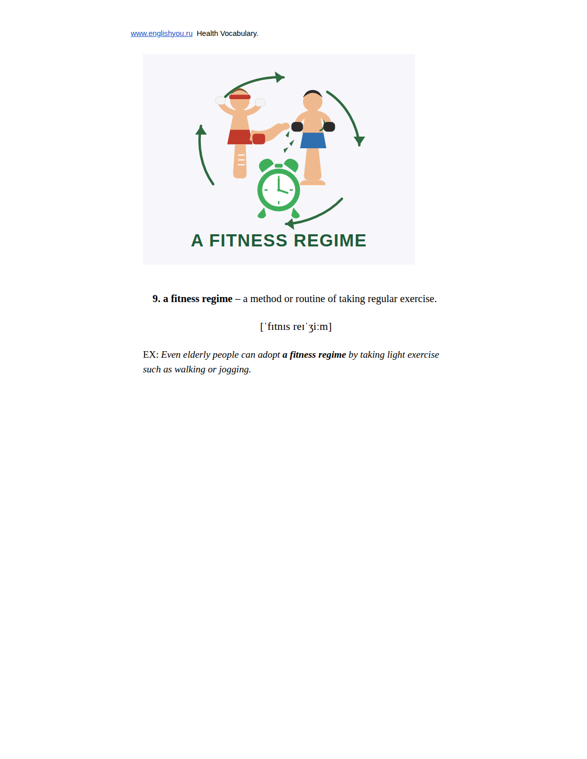www.englishyou.ru Health Vocabulary.
A FITNESS REGIME
9. a fitness regime – a method or routine of taking regular exercise.
[ˈfɪtnɪs reɪˈʒiːm]
EX: Even elderly people can adopt a fitness regime by taking light exercise such as walking or jogging.